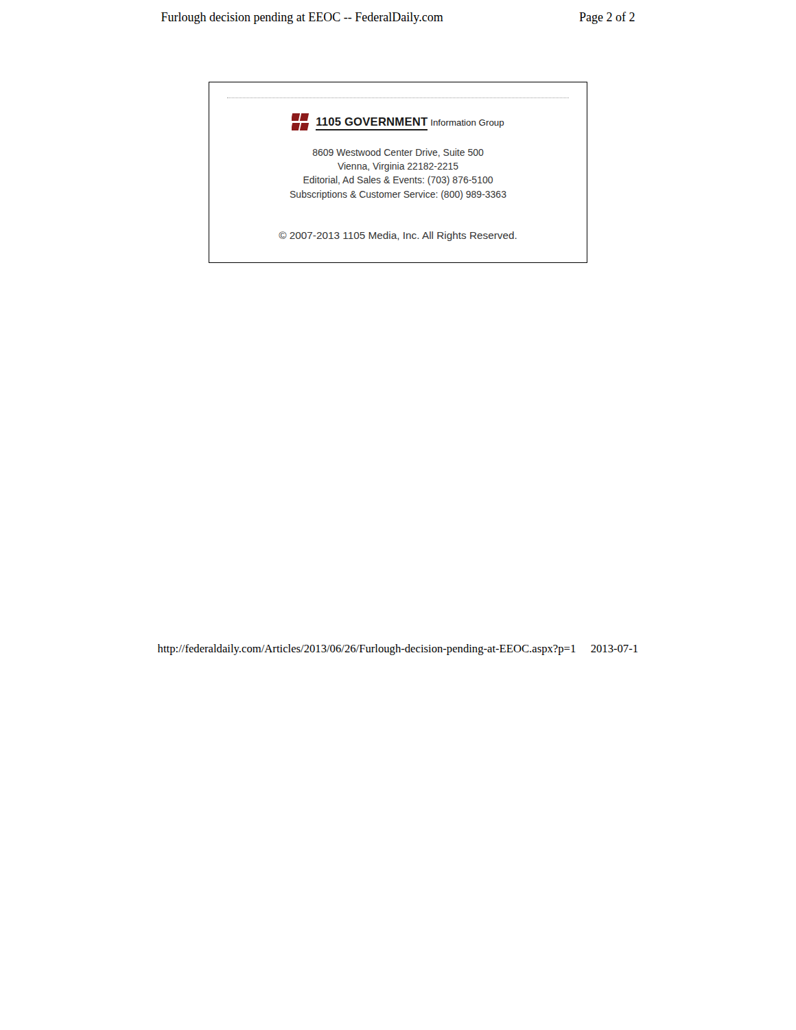Furlough decision pending at EEOC -- FederalDaily.com
Page 2 of 2
1105 GOVERNMENT Information Group
8609 Westwood Center Drive, Suite 500
Vienna, Virginia 22182-2215
Editorial, Ad Sales & Events: (703) 876-5100
Subscriptions & Customer Service: (800) 989-3363
© 2007-2013 1105 Media, Inc. All Rights Reserved.
http://federaldaily.com/Articles/2013/06/26/Furlough-decision-pending-at-EEOC.aspx?p=1 2013-07-10